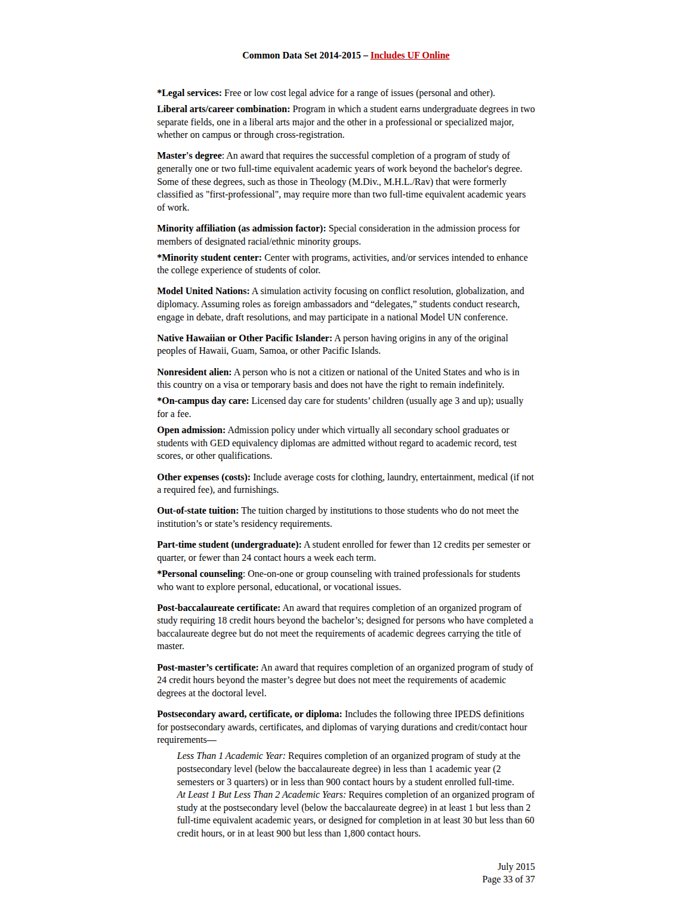Common Data Set 2014-2015 – Includes UF Online
*Legal services: Free or low cost legal advice for a range of issues (personal and other).
Liberal arts/career combination: Program in which a student earns undergraduate degrees in two separate fields, one in a liberal arts major and the other in a professional or specialized major, whether on campus or through cross-registration.
Master's degree: An award that requires the successful completion of a program of study of generally one or two full-time equivalent academic years of work beyond the bachelor's degree. Some of these degrees, such as those in Theology (M.Div., M.H.L./Rav) that were formerly classified as "first-professional", may require more than two full-time equivalent academic years of work.
Minority affiliation (as admission factor): Special consideration in the admission process for members of designated racial/ethnic minority groups.
*Minority student center: Center with programs, activities, and/or services intended to enhance the college experience of students of color.
Model United Nations: A simulation activity focusing on conflict resolution, globalization, and diplomacy. Assuming roles as foreign ambassadors and “delegates,” students conduct research, engage in debate, draft resolutions, and may participate in a national Model UN conference.
Native Hawaiian or Other Pacific Islander: A person having origins in any of the original peoples of Hawaii, Guam, Samoa, or other Pacific Islands.
Nonresident alien: A person who is not a citizen or national of the United States and who is in this country on a visa or temporary basis and does not have the right to remain indefinitely.
*On-campus day care: Licensed day care for students’ children (usually age 3 and up); usually for a fee.
Open admission: Admission policy under which virtually all secondary school graduates or students with GED equivalency diplomas are admitted without regard to academic record, test scores, or other qualifications.
Other expenses (costs): Include average costs for clothing, laundry, entertainment, medical (if not a required fee), and furnishings.
Out-of-state tuition: The tuition charged by institutions to those students who do not meet the institution’s or state’s residency requirements.
Part-time student (undergraduate): A student enrolled for fewer than 12 credits per semester or quarter, or fewer than 24 contact hours a week each term.
*Personal counseling: One-on-one or group counseling with trained professionals for students who want to explore personal, educational, or vocational issues.
Post-baccalaureate certificate: An award that requires completion of an organized program of study requiring 18 credit hours beyond the bachelor’s; designed for persons who have completed a baccalaureate degree but do not meet the requirements of academic degrees carrying the title of master.
Post-master’s certificate: An award that requires completion of an organized program of study of 24 credit hours beyond the master’s degree but does not meet the requirements of academic degrees at the doctoral level.
Postsecondary award, certificate, or diploma: Includes the following three IPEDS definitions for postsecondary awards, certificates, and diplomas of varying durations and credit/contact hour requirements—
Less Than 1 Academic Year: Requires completion of an organized program of study at the postsecondary level (below the baccalaureate degree) in less than 1 academic year (2 semesters or 3 quarters) or in less than 900 contact hours by a student enrolled full-time.
At Least 1 But Less Than 2 Academic Years: Requires completion of an organized program of study at the postsecondary level (below the baccalaureate degree) in at least 1 but less than 2 full-time equivalent academic years, or designed for completion in at least 30 but less than 60 credit hours, or in at least 900 but less than 1,800 contact hours.
July 2015
Page 33 of 37